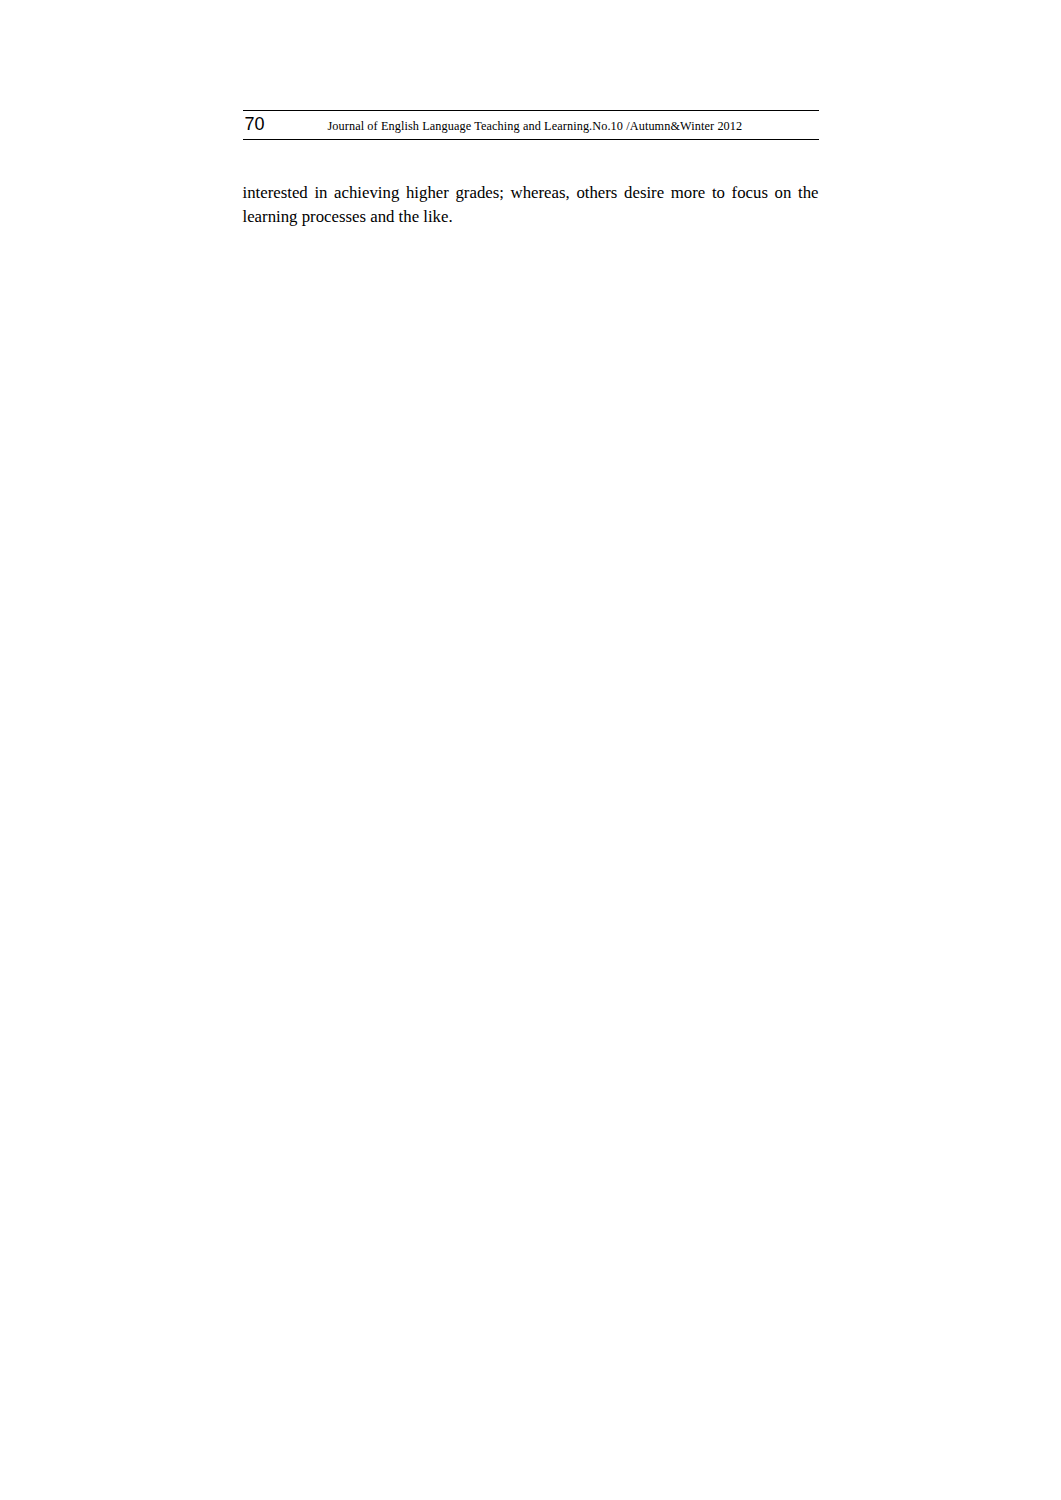70
Journal of English Language Teaching and Learning.No.10 /Autumn&Winter 2012
interested in achieving higher grades; whereas, others desire more to focus on the learning processes and the like.